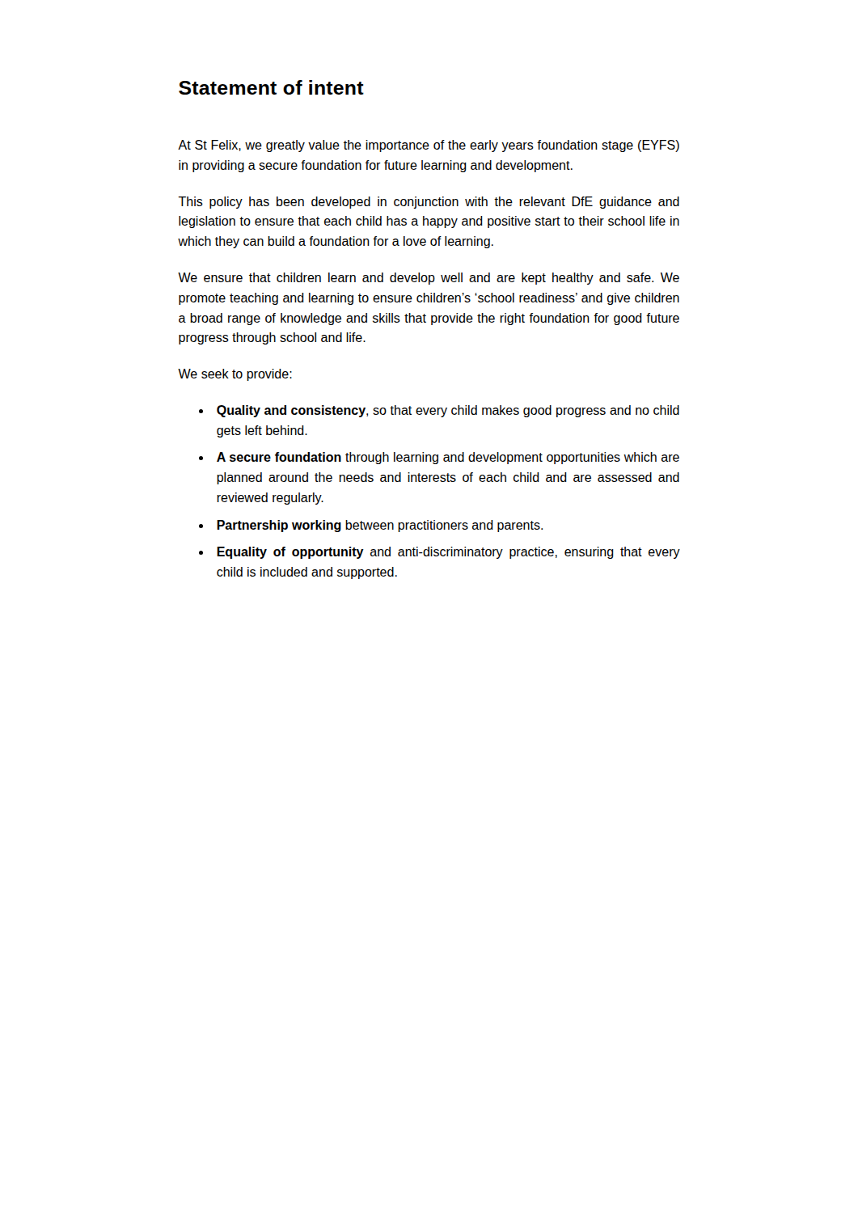Statement of intent
At St Felix, we greatly value the importance of the early years foundation stage (EYFS) in providing a secure foundation for future learning and development.
This policy has been developed in conjunction with the relevant DfE guidance and legislation to ensure that each child has a happy and positive start to their school life in which they can build a foundation for a love of learning.
We ensure that children learn and develop well and are kept healthy and safe. We promote teaching and learning to ensure children’s ‘school readiness’ and give children a broad range of knowledge and skills that provide the right foundation for good future progress through school and life.
We seek to provide:
Quality and consistency, so that every child makes good progress and no child gets left behind.
A secure foundation through learning and development opportunities which are planned around the needs and interests of each child and are assessed and reviewed regularly.
Partnership working between practitioners and parents.
Equality of opportunity and anti-discriminatory practice, ensuring that every child is included and supported.